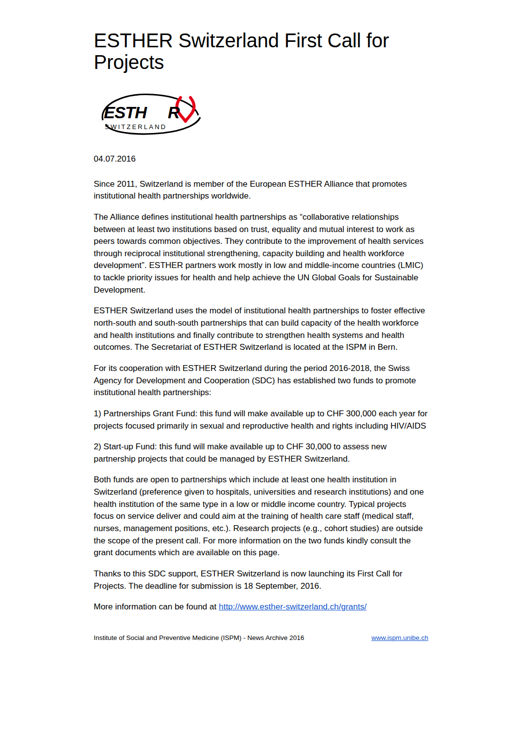ESTHER Switzerland First Call for Projects
ESTH R SWITZERLAND
04.07.2016
Since 2011, Switzerland is member of the European ESTHER Alliance that promotes institutional health partnerships worldwide.
The Alliance defines institutional health partnerships as “collaborative relationships between at least two institutions based on trust, equality and mutual interest to work as peers towards common objectives. They contribute to the improvement of health services through reciprocal institutional strengthening, capacity building and health workforce development”. ESTHER partners work mostly in low and middle-income countries (LMIC) to tackle priority issues for health and help achieve the UN Global Goals for Sustainable Development.
ESTHER Switzerland uses the model of institutional health partnerships to foster effective north-south and south-south partnerships that can build capacity of the health workforce and health institutions and finally contribute to strengthen health systems and health outcomes. The Secretariat of ESTHER Switzerland is located at the ISPM in Bern.
For its cooperation with ESTHER Switzerland during the period 2016-2018, the Swiss Agency for Development and Cooperation (SDC) has established two funds to promote institutional health partnerships:
1) Partnerships Grant Fund: this fund will make available up to CHF 300,000 each year for projects focused primarily in sexual and reproductive health and rights including HIV/AIDS
2) Start-up Fund: this fund will make available up to CHF 30,000 to assess new partnership projects that could be managed by ESTHER Switzerland.
Both funds are open to partnerships which include at least one health institution in Switzerland (preference given to hospitals, universities and research institutions) and one health institution of the same type in a low or middle income country. Typical projects focus on service deliver and could aim at the training of health care staff (medical staff, nurses, management positions, etc.). Research projects (e.g., cohort studies) are outside the scope of the present call. For more information on the two funds kindly consult the grant documents which are available on this page.
Thanks to this SDC support, ESTHER Switzerland is now launching its First Call for Projects. The deadline for submission is 18 September, 2016.
More information can be found at http://www.esther-switzerland.ch/grants/
Institute of Social and Preventive Medicine (ISPM) - News Archive 2016 www.ispm.unibe.ch